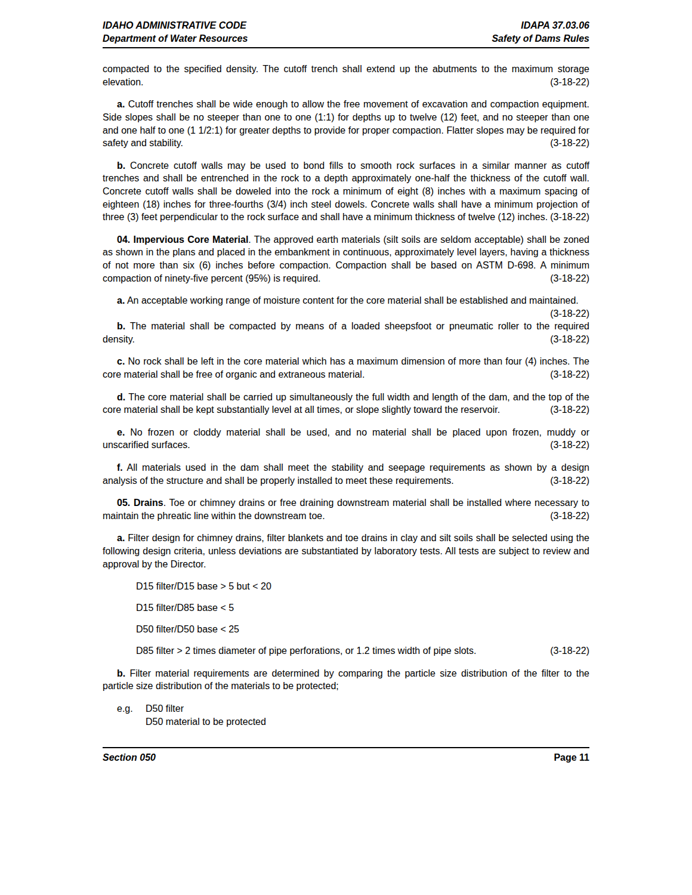IDAHO ADMINISTRATIVE CODE
Department of Water Resources
IDAPA 37.03.06
Safety of Dams Rules
compacted to the specified density. The cutoff trench shall extend up the abutments to the maximum storage elevation. (3-18-22)
a. Cutoff trenches shall be wide enough to allow the free movement of excavation and compaction equipment. Side slopes shall be no steeper than one to one (1:1) for depths up to twelve (12) feet, and no steeper than one and one half to one (1 1/2:1) for greater depths to provide for proper compaction. Flatter slopes may be required for safety and stability. (3-18-22)
b. Concrete cutoff walls may be used to bond fills to smooth rock surfaces in a similar manner as cutoff trenches and shall be entrenched in the rock to a depth approximately one-half the thickness of the cutoff wall. Concrete cutoff walls shall be doweled into the rock a minimum of eight (8) inches with a maximum spacing of eighteen (18) inches for three-fourths (3/4) inch steel dowels. Concrete walls shall have a minimum projection of three (3) feet perpendicular to the rock surface and shall have a minimum thickness of twelve (12) inches. (3-18-22)
04. Impervious Core Material. The approved earth materials (silt soils are seldom acceptable) shall be zoned as shown in the plans and placed in the embankment in continuous, approximately level layers, having a thickness of not more than six (6) inches before compaction. Compaction shall be based on ASTM D-698. A minimum compaction of ninety-five percent (95%) is required. (3-18-22)
a. An acceptable working range of moisture content for the core material shall be established and maintained. (3-18-22)
b. The material shall be compacted by means of a loaded sheepsfoot or pneumatic roller to the required density. (3-18-22)
c. No rock shall be left in the core material which has a maximum dimension of more than four (4) inches. The core material shall be free of organic and extraneous material. (3-18-22)
d. The core material shall be carried up simultaneously the full width and length of the dam, and the top of the core material shall be kept substantially level at all times, or slope slightly toward the reservoir. (3-18-22)
e. No frozen or cloddy material shall be used, and no material shall be placed upon frozen, muddy or unscarified surfaces. (3-18-22)
f. All materials used in the dam shall meet the stability and seepage requirements as shown by a design analysis of the structure and shall be properly installed to meet these requirements. (3-18-22)
05. Drains. Toe or chimney drains or free draining downstream material shall be installed where necessary to maintain the phreatic line within the downstream toe. (3-18-22)
a. Filter design for chimney drains, filter blankets and toe drains in clay and silt soils shall be selected using the following design criteria, unless deviations are substantiated by laboratory tests. All tests are subject to review and approval by the Director.
D15 filter/D15 base > 5 but < 20
D15 filter/D85 base < 5
D50 filter/D50 base < 25
D85 filter > 2 times diameter of pipe perforations, or 1.2 times width of pipe slots. (3-18-22)
b. Filter material requirements are determined by comparing the particle size distribution of the filter to the particle size distribution of the materials to be protected;
e.g. D50 filter
D50 material to be protected
Section 050
Page 11